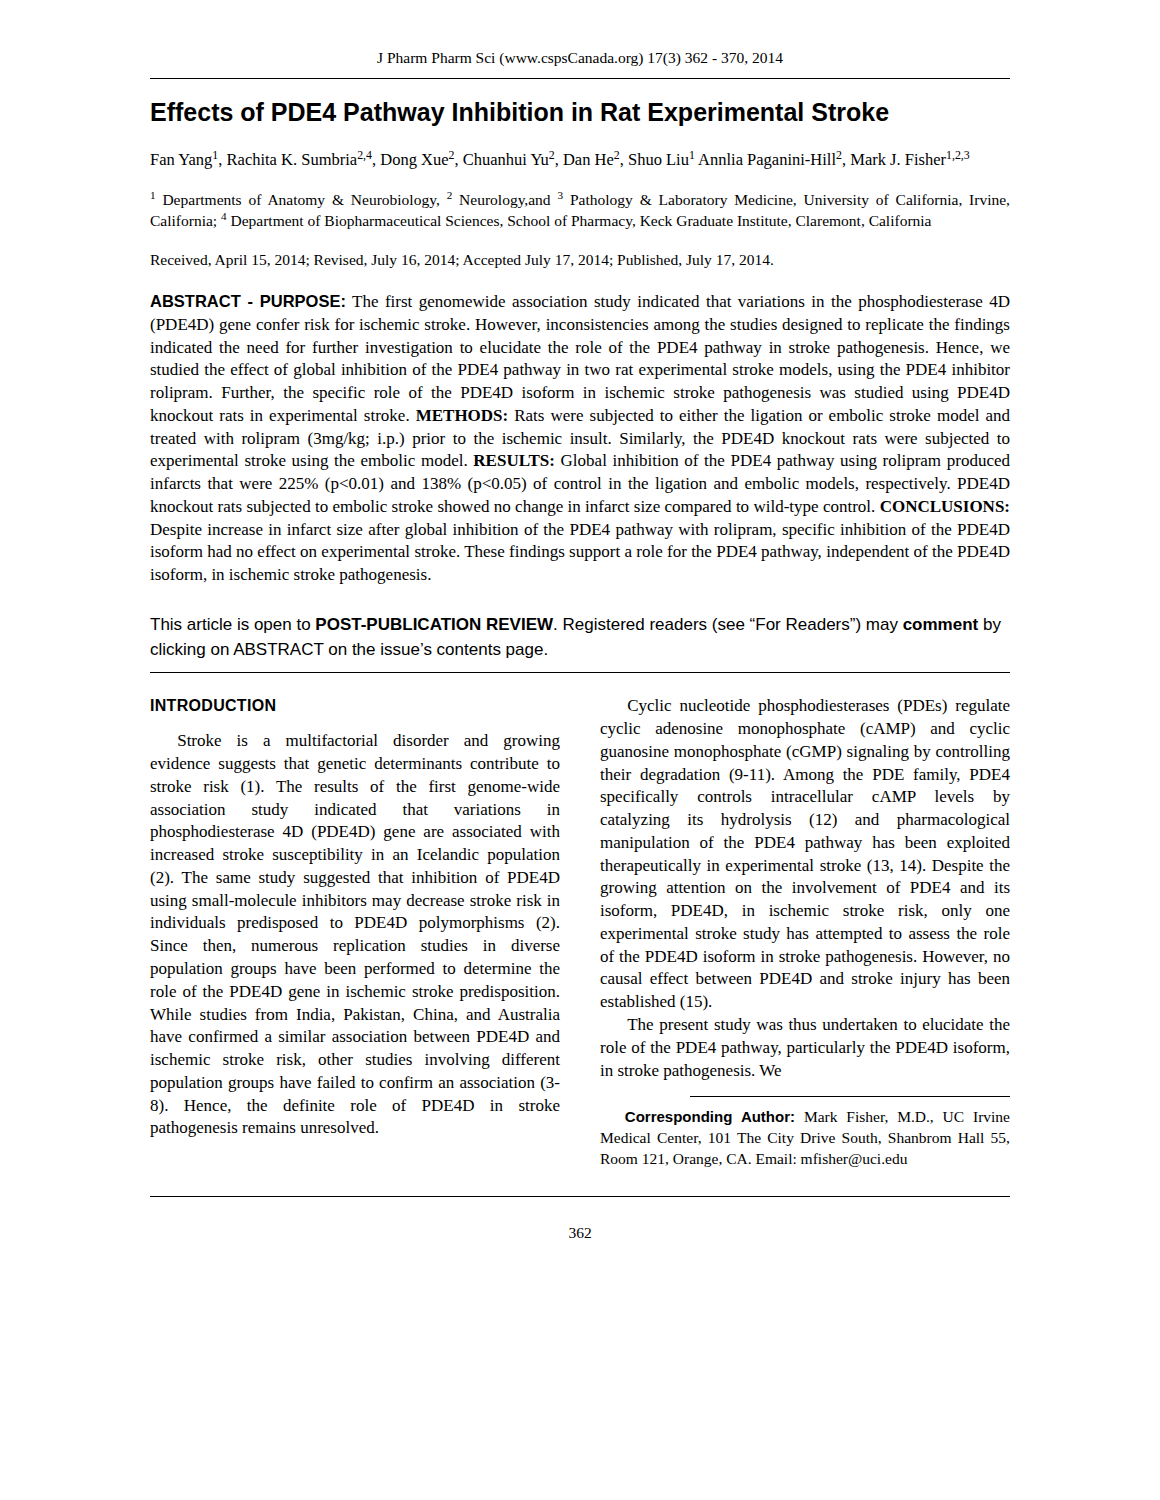J Pharm Pharm Sci (www.cspsCanada.org) 17(3) 362 - 370, 2014
Effects of PDE4 Pathway Inhibition in Rat Experimental Stroke
Fan Yang1, Rachita K. Sumbria2,4, Dong Xue2, Chuanhui Yu2, Dan He2, Shuo Liu1 Annlia Paganini-Hill2, Mark J. Fisher1,2,3
1 Departments of Anatomy & Neurobiology, 2 Neurology,and 3 Pathology & Laboratory Medicine, University of California, Irvine, California; 4 Department of Biopharmaceutical Sciences, School of Pharmacy, Keck Graduate Institute, Claremont, California
Received, April 15, 2014; Revised, July 16, 2014; Accepted July 17, 2014; Published, July 17, 2014.
ABSTRACT - PURPOSE: The first genomewide association study indicated that variations in the phosphodiesterase 4D (PDE4D) gene confer risk for ischemic stroke. However, inconsistencies among the studies designed to replicate the findings indicated the need for further investigation to elucidate the role of the PDE4 pathway in stroke pathogenesis. Hence, we studied the effect of global inhibition of the PDE4 pathway in two rat experimental stroke models, using the PDE4 inhibitor rolipram. Further, the specific role of the PDE4D isoform in ischemic stroke pathogenesis was studied using PDE4D knockout rats in experimental stroke. METHODS: Rats were subjected to either the ligation or embolic stroke model and treated with rolipram (3mg/kg; i.p.) prior to the ischemic insult. Similarly, the PDE4D knockout rats were subjected to experimental stroke using the embolic model. RESULTS: Global inhibition of the PDE4 pathway using rolipram produced infarcts that were 225% (p<0.01) and 138% (p<0.05) of control in the ligation and embolic models, respectively. PDE4D knockout rats subjected to embolic stroke showed no change in infarct size compared to wild-type control. CONCLUSIONS: Despite increase in infarct size after global inhibition of the PDE4 pathway with rolipram, specific inhibition of the PDE4D isoform had no effect on experimental stroke. These findings support a role for the PDE4 pathway, independent of the PDE4D isoform, in ischemic stroke pathogenesis.
This article is open to POST-PUBLICATION REVIEW. Registered readers (see “For Readers”) may comment by clicking on ABSTRACT on the issue’s contents page.
INTRODUCTION
Stroke is a multifactorial disorder and growing evidence suggests that genetic determinants contribute to stroke risk (1). The results of the first genome-wide association study indicated that variations in phosphodiesterase 4D (PDE4D) gene are associated with increased stroke susceptibility in an Icelandic population (2). The same study suggested that inhibition of PDE4D using small-molecule inhibitors may decrease stroke risk in individuals predisposed to PDE4D polymorphisms (2). Since then, numerous replication studies in diverse population groups have been performed to determine the role of the PDE4D gene in ischemic stroke predisposition. While studies from India, Pakistan, China, and Australia have confirmed a similar association between PDE4D and ischemic stroke risk, other studies involving different population groups have failed to confirm an association (3-8). Hence, the definite role of PDE4D in stroke pathogenesis remains unresolved.
Cyclic nucleotide phosphodiesterases (PDEs) regulate cyclic adenosine monophosphate (cAMP) and cyclic guanosine monophosphate (cGMP) signaling by controlling their degradation (9-11). Among the PDE family, PDE4 specifically controls intracellular cAMP levels by catalyzing its hydrolysis (12) and pharmacological manipulation of the PDE4 pathway has been exploited therapeutically in experimental stroke (13, 14). Despite the growing attention on the involvement of PDE4 and its isoform, PDE4D, in ischemic stroke risk, only one experimental stroke study has attempted to assess the role of the PDE4D isoform in stroke pathogenesis. However, no causal effect between PDE4D and stroke injury has been established (15).
The present study was thus undertaken to elucidate the role of the PDE4 pathway, particularly the PDE4D isoform, in stroke pathogenesis. We
Corresponding Author: Mark Fisher, M.D., UC Irvine Medical Center, 101 The City Drive South, Shanbrom Hall 55, Room 121, Orange, CA. Email: mfisher@uci.edu
362